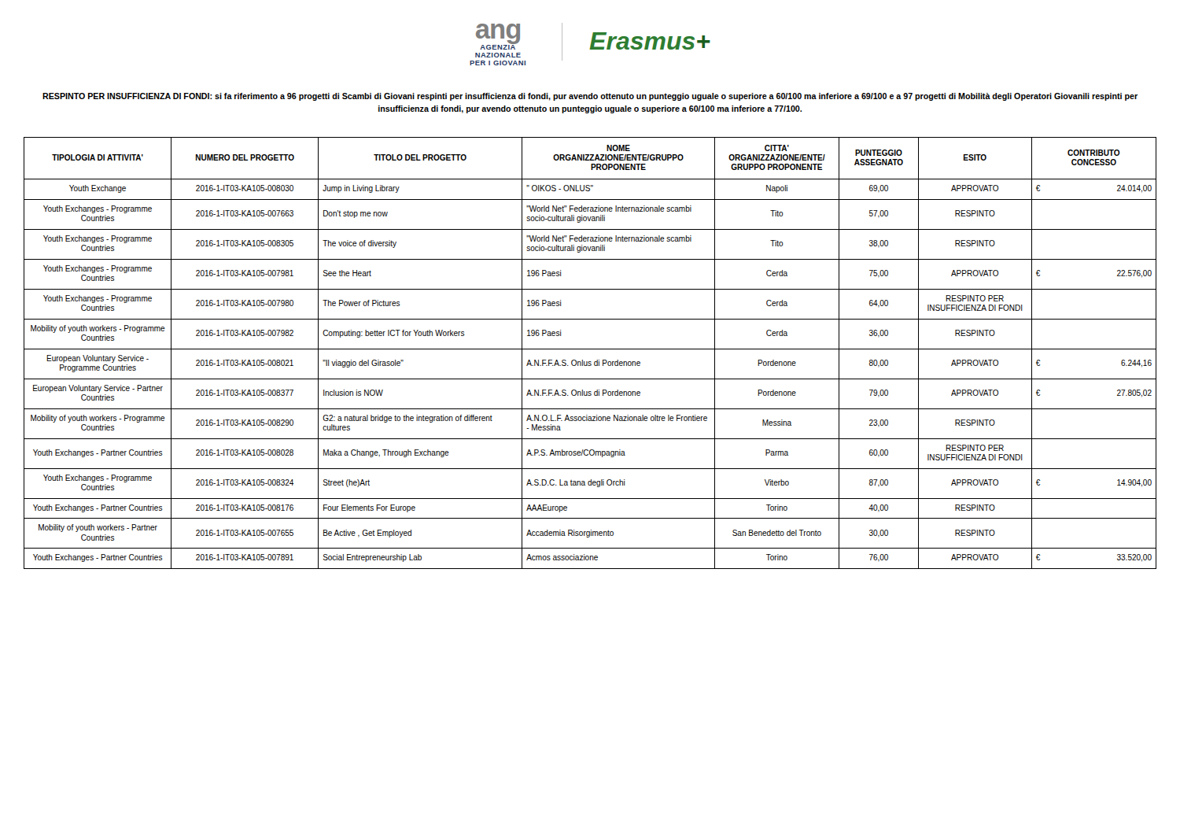ang
AGENZIA
NAZIONALE
PER I GIOVANI
Erasmus+
RESPINTO PER INSUFFICIENZA DI FONDI: si fa riferimento a 96 progetti di Scambi di Giovani respinti per insufficienza di fondi, pur avendo ottenuto un punteggio uguale o superiore a 60/100 ma inferiore a 69/100 e a 97 progetti di Mobilità degli Operatori Giovanili respinti per insufficienza di fondi, pur avendo ottenuto un punteggio uguale o superiore a 60/100 ma inferiore a 77/100.
| TIPOLOGIA DI ATTIVITA' | NUMERO DEL PROGETTO | TITOLO DEL PROGETTO | NOME ORGANIZZAZIONE/ENTE/GRUPPO PROPONENTE | CITTA' ORGANIZZAZIONE/ENTE/ GRUPPO PROPONENTE | PUNTEGGIO ASSEGNATO | ESITO | CONTRIBUTO CONCESSO |
| --- | --- | --- | --- | --- | --- | --- | --- |
| Youth Exchange | 2016-1-IT03-KA105-008030 | Jump in Living Library | " OIKOS - ONLUS" | Napoli | 69,00 | APPROVATO | € 24.014,00 |
| Youth Exchanges - Programme Countries | 2016-1-IT03-KA105-007663 | Don't stop me now | "World Net" Federazione Internazionale scambi socio-culturali giovanili | Tito | 57,00 | RESPINTO | |
| Youth Exchanges - Programme Countries | 2016-1-IT03-KA105-008305 | The voice of diversity | "World Net" Federazione Internazionale scambi socio-culturali giovanili | Tito | 38,00 | RESPINTO | |
| Youth Exchanges - Programme Countries | 2016-1-IT03-KA105-007981 | See the Heart | 196 Paesi | Cerda | 75,00 | APPROVATO | € 22.576,00 |
| Youth Exchanges - Programme Countries | 2016-1-IT03-KA105-007980 | The Power of Pictures | 196 Paesi | Cerda | 64,00 | RESPINTO PER INSUFFICIENZA DI FONDI | |
| Mobility of youth workers - Programme Countries | 2016-1-IT03-KA105-007982 | Computing: better ICT for Youth Workers | 196 Paesi | Cerda | 36,00 | RESPINTO | |
| European Voluntary Service - Programme Countries | 2016-1-IT03-KA105-008021 | "Il viaggio del Girasole" | A.N.F.F.A.S. Onlus di Pordenone | Pordenone | 80,00 | APPROVATO | € 6.244,16 |
| European Voluntary Service - Partner Countries | 2016-1-IT03-KA105-008377 | Inclusion is NOW | A.N.F.F.A.S. Onlus di Pordenone | Pordenone | 79,00 | APPROVATO | € 27.805,02 |
| Mobility of youth workers - Programme Countries | 2016-1-IT03-KA105-008290 | G2: a natural bridge to the integration of different cultures | A.N.O.L.F. Associazione Nazionale oltre le Frontiere - Messina | Messina | 23,00 | RESPINTO | |
| Youth Exchanges - Partner Countries | 2016-1-IT03-KA105-008028 | Maka a Change, Through Exchange | A.P.S. Ambrose/COmpagnia | Parma | 60,00 | RESPINTO PER INSUFFICIENZA DI FONDI | |
| Youth Exchanges - Programme Countries | 2016-1-IT03-KA105-008324 | Street (he)Art | A.S.D.C. La tana degli Orchi | Viterbo | 87,00 | APPROVATO | € 14.904,00 |
| Youth Exchanges - Partner Countries | 2016-1-IT03-KA105-008176 | Four Elements For Europe | AAAEurope | Torino | 40,00 | RESPINTO | |
| Mobility of youth workers - Partner Countries | 2016-1-IT03-KA105-007655 | Be Active , Get Employed | Accademia Risorgimento | San Benedetto del Tronto | 30,00 | RESPINTO | |
| Youth Exchanges - Partner Countries | 2016-1-IT03-KA105-007891 | Social Entrepreneurship Lab | Acmos associazione | Torino | 76,00 | APPROVATO | € 33.520,00 |